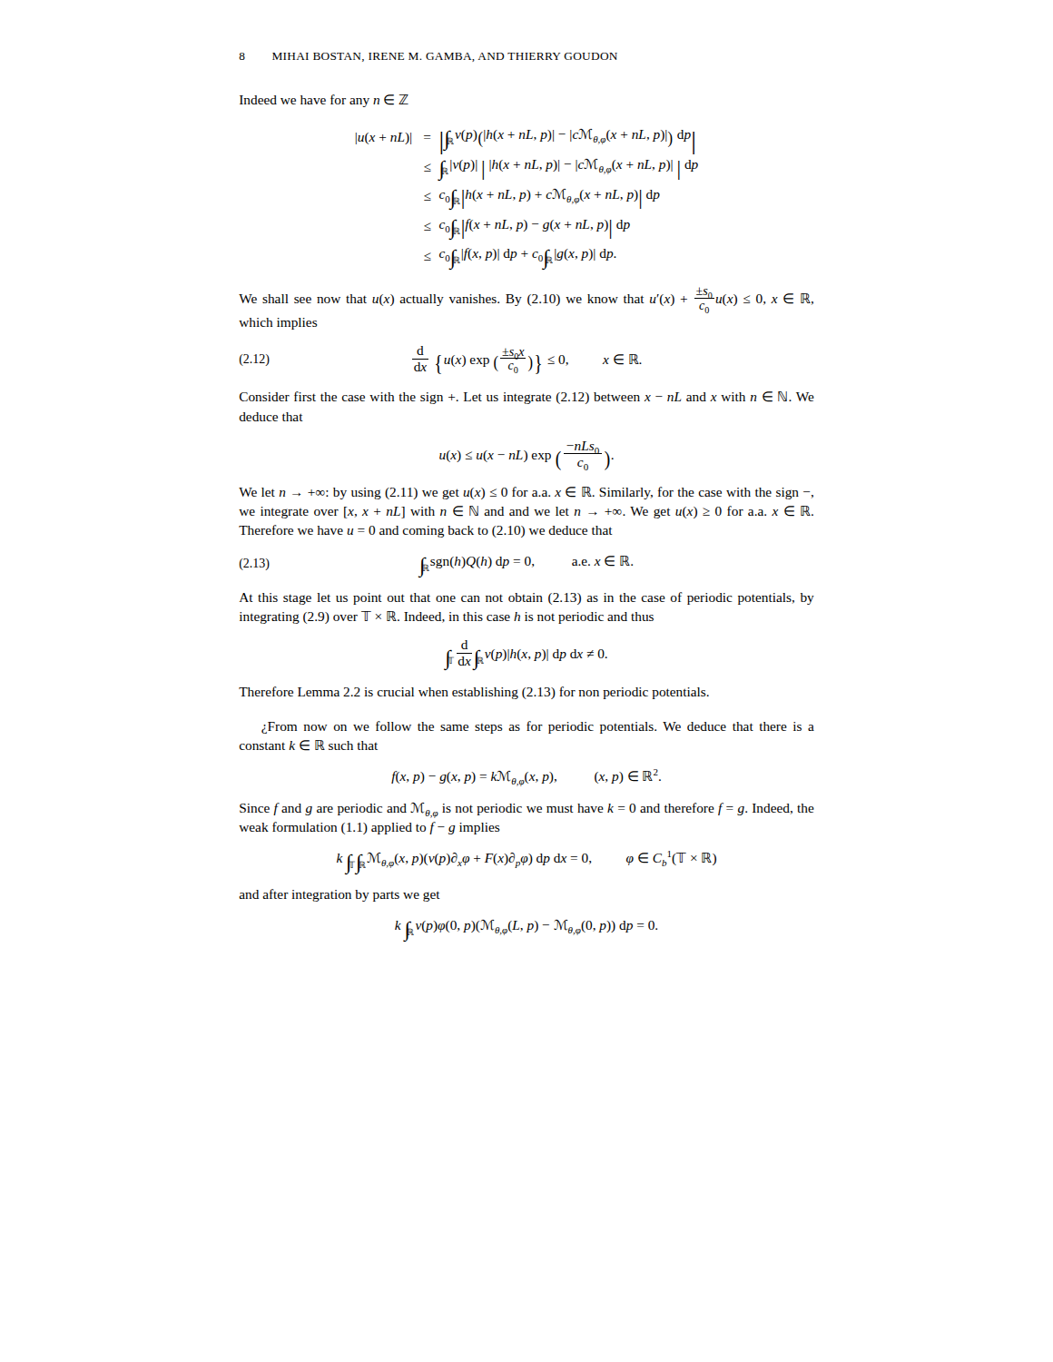8 MIHAI BOSTAN, IRENE M. GAMBA, AND THIERRY GOUDON
Indeed we have for any n ∈ ℤ
| / u ( x + nL )/ | = | / ∫ ℝ v ( p ) ( / h ( x + nL , p )/ − / c ℳ θ,φ ( x + nL , p )/ ) d p / |
| | ≤ | ∫ ℝ / v ( p )/ / / h ( x + nL , p )/ − / c ℳ θ,φ ( x + nL , p )/ / d p |
| | ≤ | c 0 ∫ ℝ / h ( x + nL , p ) + c ℳ θ,φ ( x + nL , p ) / d p |
| | ≤ | c 0 ∫ ℝ / f ( x + nL , p ) − g ( x + nL , p ) / d p |
| | ≤ | c 0 ∫ ℝ / f ( x , p )/ d p + c 0 ∫ ℝ / g ( x , p )/ d p . |
We shall see now that u(x) actually vanishes. By (2.10) we know that u′(x) + ±s0 c0 u(x) ≤ 0, x ∈ ℝ, which implies
(2.12)
ddx {u(x) exp (±s0x c0)} ≤ 0, x ∈ ℝ.
Consider first the case with the sign +. Let us integrate (2.12) between x − nL and x with n ∈ ℕ. We deduce that
u(x) ≤ u(x − nL) exp (−nLs0 c0).
We let n → +∞: by using (2.11) we get u(x) ≤ 0 for a.a. x ∈ ℝ. Similarly, for the case with the sign −, we integrate over [x, x + nL] with n ∈ ℕ and and we let n → +∞. We get u(x) ≥ 0 for a.a. x ∈ ℝ. Therefore we have u = 0 and coming back to (2.10) we deduce that
(2.13)
∫ℝsgn(h)Q(h) dp = 0, a.e. x ∈ ℝ.
At this stage let us point out that one can not obtain (2.13) as in the case of periodic potentials, by integrating (2.9) over 𝕋 × ℝ. Indeed, in this case h is not periodic and thus
∫𝕋ddx∫ℝv(p)|h(x, p)| dp dx ≠ 0.
Therefore Lemma 2.2 is crucial when establishing (2.13) for non periodic potentials.
¿From now on we follow the same steps as for periodic potentials. We deduce that there is a constant k ∈ ℝ such that
f(x, p) − g(x, p) = k ℳθ,φ(x, p), (x, p) ∈ ℝ2.
Since f and g are periodic and ℳθ,φ is not periodic we must have k = 0 and therefore f = g. Indeed, the weak formulation (1.1) applied to f − g implies
k ∫𝕋∫ℝℳθ,φ(x, p)(v(p)∂xφ + F(x)∂pφ) dp dx = 0, φ ∈ Cb1(𝕋 × ℝ)
and after integration by parts we get
k ∫ℝv(p)φ(0, p)(ℳθ,φ(L, p) − ℳθ,φ(0, p)) dp = 0.